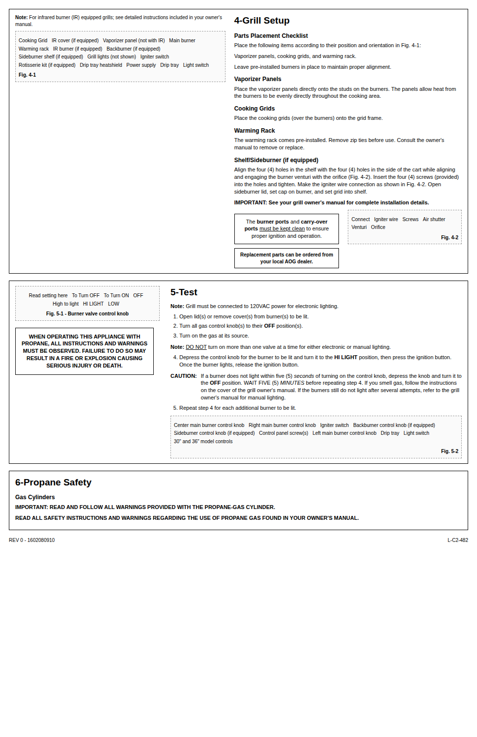Note: For infrared burner (IR) equipped grills; see detailed instructions included in your owner's manual.
Cooking Grid IR cover (if equipped) Vaporizer panel (not with IR) Main burner Warming rack IR burner (if equipped) Backburner (if equipped) Sideburner shelf (if equipped) Grill lights (not shown) Igniter switch Rotisserie kit (if equipped) Drip tray heatshield Power supply Drip tray Light switch
Fig. 4-1
4-Grill Setup
Parts Placement Checklist
Place the following items according to their position and orientation in Fig. 4-1:
Vaporizer panels, cooking grids, and warming rack.
Leave pre-installed burners in place to maintain proper alignment.
Vaporizer Panels
Place the vaporizer panels directly onto the studs on the burners. The panels allow heat from the burners to be evenly directly throughout the cooking area.
Cooking Grids
Place the cooking grids (over the burners) onto the grid frame.
Warming Rack
The warming rack comes pre-installed. Remove zip ties before use. Consult the owner's manual to remove or replace.
Shelf/Sideburner (if equipped)
Align the four (4) holes in the shelf with the four (4) holes in the side of the cart while aligning and engaging the burner venturi with the orifice (Fig. 4-2). Insert the four (4) screws (provided) into the holes and tighten. Make the igniter wire connection as shown in Fig. 4-2. Open sideburner lid, set cap on burner, and set grid into shelf.
IMPORTANT: See your grill owner's manual for complete installation details.
The burner ports and carry-over ports must be kept clean to ensure proper ignition and operation.
Replacement parts can be ordered from your local AOG dealer.
Connect Igniter wire Screws Air shutter Venturi Orifice
Fig. 4-2
Read setting here To Turn OFF To Turn ON OFF High to light HI LIGHT LOW
Fig. 5-1 - Burner valve control knob
WHEN OPERATING THIS APPLIANCE WITH PROPANE, ALL INSTRUCTIONS AND WARNINGS MUST BE OBSERVED. FAILURE TO DO SO MAY RESULT IN A FIRE OR EXPLOSION CAUSING SERIOUS INJURY OR DEATH.
5-Test
Note: Grill must be connected to 120VAC power for electronic lighting.
Open lid(s) or remove cover(s) from burner(s) to be lit.
Turn all gas control knob(s) to their OFF position(s).
Turn on the gas at its source.
Note: DO NOT turn on more than one valve at a time for either electronic or manual lighting.
Depress the control knob for the burner to be lit and turn it to the HI LIGHT position, then press the ignition button. Once the burner lights, release the ignition button.
CAUTION:
If a burner does not light within five (5) seconds of turning on the control knob, depress the knob and turn it to the OFF position. WAIT FIVE (5) MINUTES before repeating step 4. If you smell gas, follow the instructions on the cover of the grill owner's manual. If the burners still do not light after several attempts, refer to the grill owner's manual for manual lighting.
Repeat step 4 for each additional burner to be lit.
Center main burner control knob Right main burner control knob Igniter switch Backburner control knob (if equipped) Sideburner control knob (if equipped) Control panel screw(s) Left main burner control knob Drip tray Light switch 30" and 36" model controls
Fig. 5-2
6-Propane Safety
Gas Cylinders
IMPORTANT: READ AND FOLLOW ALL WARNINGS PROVIDED WITH THE PROPANE-GAS CYLINDER.
READ ALL SAFETY INSTRUCTIONS AND WARNINGS REGARDING THE USE OF PROPANE GAS FOUND IN YOUR OWNER'S MANUAL.
REV 0 - 1602080910
L-C2-482